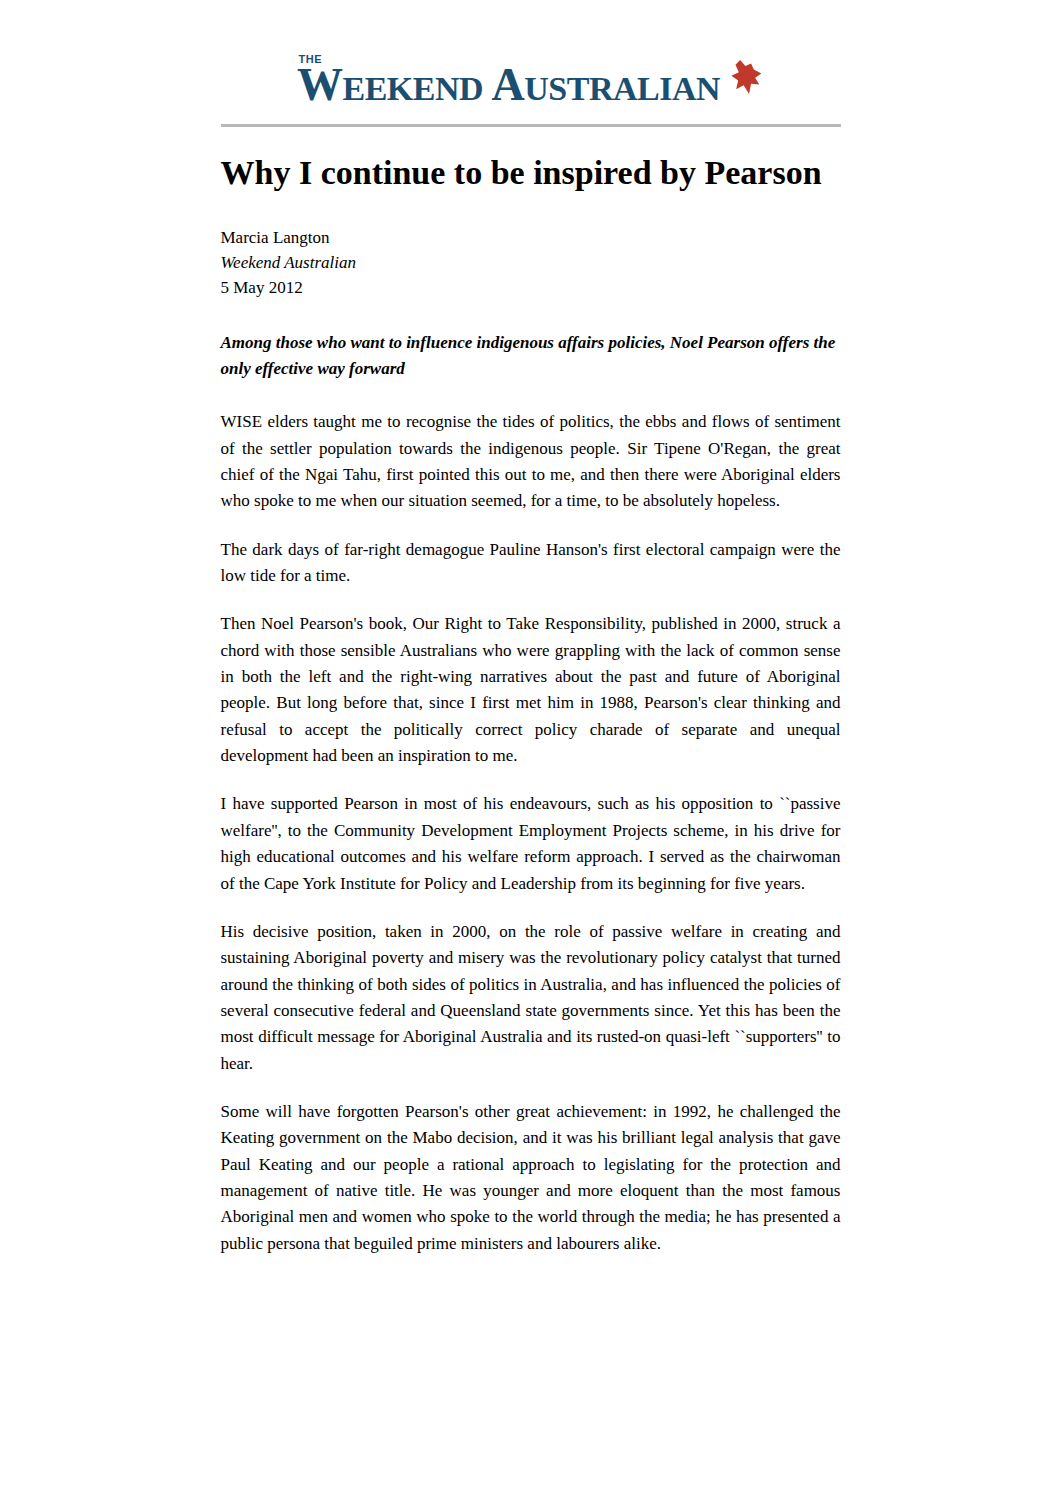THE WEEKEND AUSTRALIAN
Why I continue to be inspired by Pearson
Marcia Langton
Weekend Australian
5 May 2012
Among those who want to influence indigenous affairs policies, Noel Pearson offers the only effective way forward
WISE elders taught me to recognise the tides of politics, the ebbs and flows of sentiment of the settler population towards the indigenous people. Sir Tipene O'Regan, the great chief of the Ngai Tahu, first pointed this out to me, and then there were Aboriginal elders who spoke to me when our situation seemed, for a time, to be absolutely hopeless.
The dark days of far-right demagogue Pauline Hanson's first electoral campaign were the low tide for a time.
Then Noel Pearson's book, Our Right to Take Responsibility, published in 2000, struck a chord with those sensible Australians who were grappling with the lack of common sense in both the left and the right-wing narratives about the past and future of Aboriginal people. But long before that, since I first met him in 1988, Pearson's clear thinking and refusal to accept the politically correct policy charade of separate and unequal development had been an inspiration to me.
I have supported Pearson in most of his endeavours, such as his opposition to ``passive welfare'', to the Community Development Employment Projects scheme, in his drive for high educational outcomes and his welfare reform approach. I served as the chairwoman of the Cape York Institute for Policy and Leadership from its beginning for five years.
His decisive position, taken in 2000, on the role of passive welfare in creating and sustaining Aboriginal poverty and misery was the revolutionary policy catalyst that turned around the thinking of both sides of politics in Australia, and has influenced the policies of several consecutive federal and Queensland state governments since. Yet this has been the most difficult message for Aboriginal Australia and its rusted-on quasi-left ``supporters'' to hear.
Some will have forgotten Pearson's other great achievement: in 1992, he challenged the Keating government on the Mabo decision, and it was his brilliant legal analysis that gave Paul Keating and our people a rational approach to legislating for the protection and management of native title. He was younger and more eloquent than the most famous Aboriginal men and women who spoke to the world through the media; he has presented a public persona that beguiled prime ministers and labourers alike.